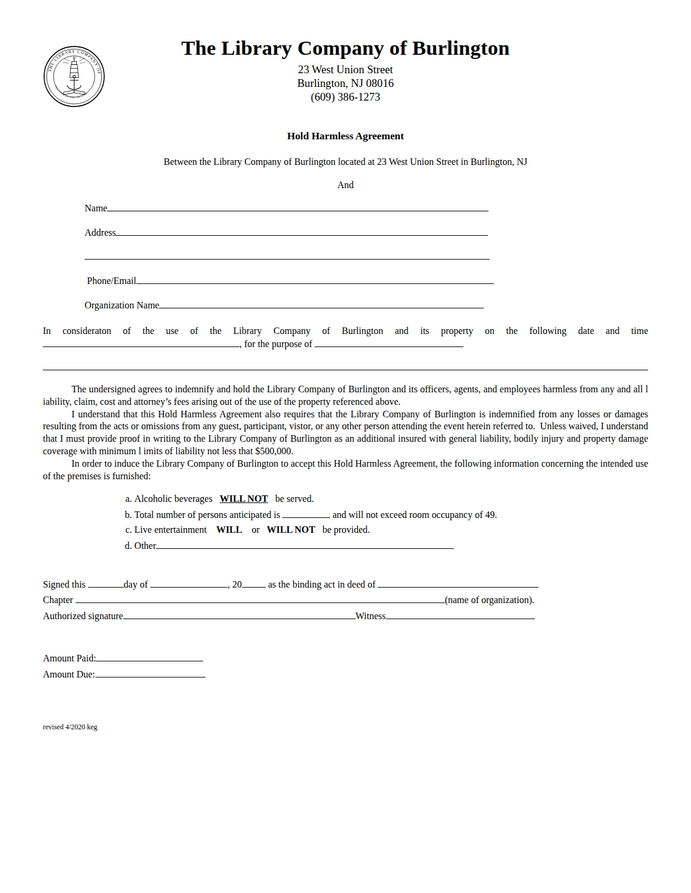THE LIBRARY COMPANY OF Chartered by Geo. II 1758
The Library Company of Burlington
23 West Union Street
Burlington, NJ 08016
(609) 386-1273
Hold Harmless Agreement
Between the Library Company of Burlington located at 23 West Union Street in Burlington, NJ
And
Name
Address
Phone/Email
Organization Name
In consideraton of the use of the Library Company of Burlington and its property on the following date and time , for the purpose of
The undersigned agrees to indemnify and hold the Library Company of Burlington and its officers, agents, and employees harmless from any and all l iability, claim, cost and attorney’s fees arising out of the use of the property referenced above.
I understand that this Hold Harmless Agreement also requires that the Library Company of Burlington is indemnified from any losses or damages resulting from the acts or omissions from any guest, participant, vistor, or any other person attending the event herein referred to. Unless waived, I understand that I must provide proof in writing to the Library Company of Burlington as an additional insured with general liability, bodily injury and property damage coverage with minimum l imits of liability not less that $500,000.
In order to induce the Library Company of Burlington to accept this Hold Harmless Agreement, the following information concerning the intended use of the premises is furnished:
Alcoholic beverages WILL NOT be served.
Total number of persons anticipated is and will not exceed room occupancy of 49.
Live entertainment WILL or WILL NOT be provided.
Other
Signed this day of , 20 as the binding act in deed of
Chapter (name of organization).
Authorized signature Witness
Amount Paid:
Amount Due:
revised 4/2020 keg